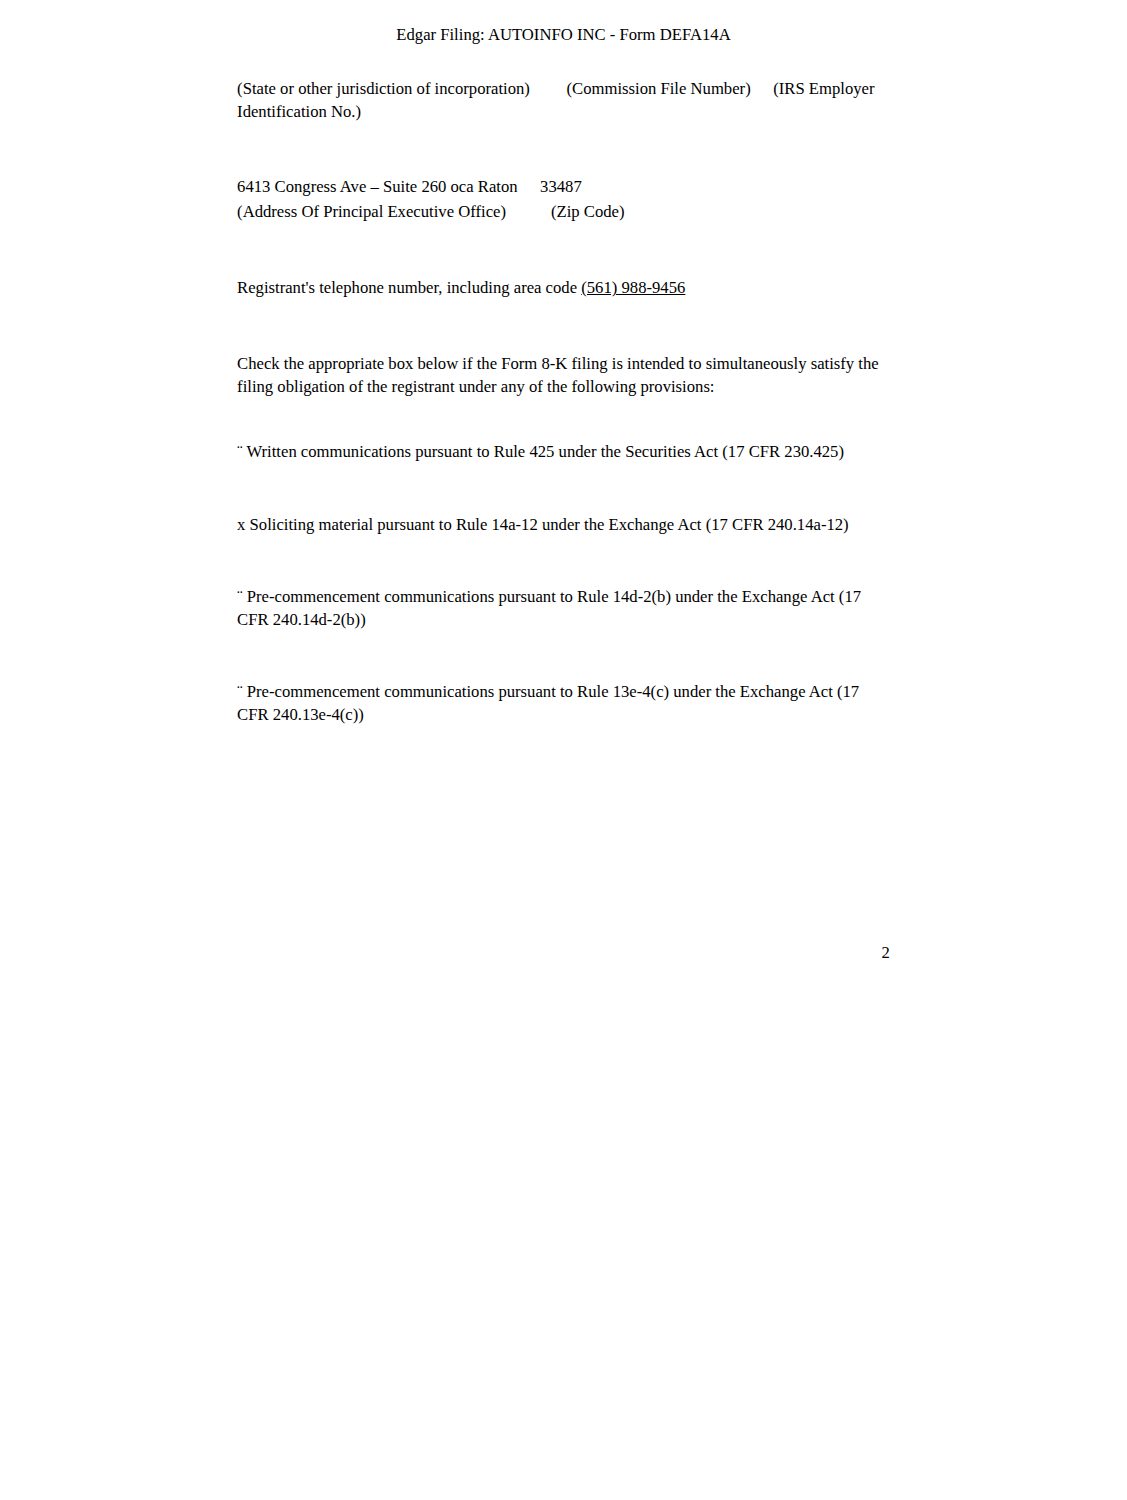Edgar Filing: AUTOINFO INC - Form DEFA14A
(State or other jurisdiction of incorporation) (Commission File Number) (IRS Employer Identification No.)
6413 Congress Ave – Suite 260 oca Raton 33487
(Address Of Principal Executive Office) (Zip Code)
Registrant's telephone number, including area code (561) 988-9456
Check the appropriate box below if the Form 8-K filing is intended to simultaneously satisfy the filing obligation of the registrant under any of the following provisions:
¨ Written communications pursuant to Rule 425 under the Securities Act (17 CFR 230.425)
x Soliciting material pursuant to Rule 14a-12 under the Exchange Act (17 CFR 240.14a-12)
¨ Pre-commencement communications pursuant to Rule 14d-2(b) under the Exchange Act (17 CFR 240.14d-2(b))
¨ Pre-commencement communications pursuant to Rule 13e-4(c) under the Exchange Act (17 CFR 240.13e-4(c))
2